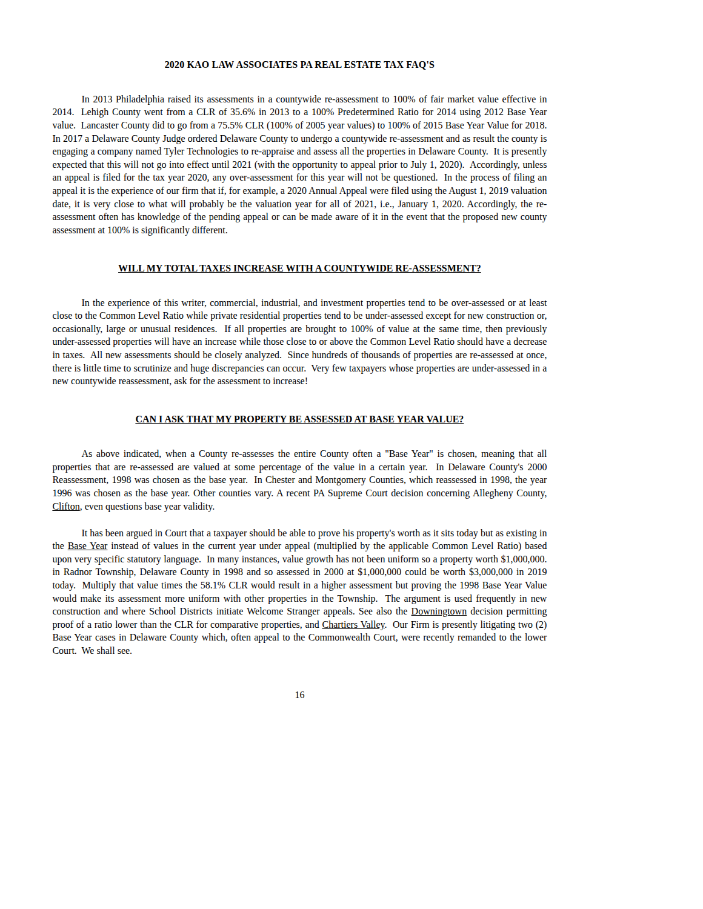2020 KAO LAW ASSOCIATES PA REAL ESTATE TAX FAQ'S
In 2013 Philadelphia raised its assessments in a countywide re-assessment to 100% of fair market value effective in 2014. Lehigh County went from a CLR of 35.6% in 2013 to a 100% Predetermined Ratio for 2014 using 2012 Base Year value. Lancaster County did to go from a 75.5% CLR (100% of 2005 year values) to 100% of 2015 Base Year Value for 2018. In 2017 a Delaware County Judge ordered Delaware County to undergo a countywide re-assessment and as result the county is engaging a company named Tyler Technologies to re-appraise and assess all the properties in Delaware County. It is presently expected that this will not go into effect until 2021 (with the opportunity to appeal prior to July 1, 2020). Accordingly, unless an appeal is filed for the tax year 2020, any over-assessment for this year will not be questioned. In the process of filing an appeal it is the experience of our firm that if, for example, a 2020 Annual Appeal were filed using the August 1, 2019 valuation date, it is very close to what will probably be the valuation year for all of 2021, i.e., January 1, 2020. Accordingly, the re-assessment often has knowledge of the pending appeal or can be made aware of it in the event that the proposed new county assessment at 100% is significantly different.
WILL MY TOTAL TAXES INCREASE WITH A COUNTYWIDE RE-ASSESSMENT?
In the experience of this writer, commercial, industrial, and investment properties tend to be over-assessed or at least close to the Common Level Ratio while private residential properties tend to be under-assessed except for new construction or, occasionally, large or unusual residences. If all properties are brought to 100% of value at the same time, then previously under-assessed properties will have an increase while those close to or above the Common Level Ratio should have a decrease in taxes. All new assessments should be closely analyzed. Since hundreds of thousands of properties are re-assessed at once, there is little time to scrutinize and huge discrepancies can occur. Very few taxpayers whose properties are under-assessed in a new countywide reassessment, ask for the assessment to increase!
CAN I ASK THAT MY PROPERTY BE ASSESSED AT BASE YEAR VALUE?
As above indicated, when a County re-assesses the entire County often a "Base Year" is chosen, meaning that all properties that are re-assessed are valued at some percentage of the value in a certain year. In Delaware County's 2000 Reassessment, 1998 was chosen as the base year. In Chester and Montgomery Counties, which reassessed in 1998, the year 1996 was chosen as the base year. Other counties vary. A recent PA Supreme Court decision concerning Allegheny County, Clifton, even questions base year validity.
It has been argued in Court that a taxpayer should be able to prove his property's worth as it sits today but as existing in the Base Year instead of values in the current year under appeal (multiplied by the applicable Common Level Ratio) based upon very specific statutory language. In many instances, value growth has not been uniform so a property worth $1,000,000. in Radnor Township, Delaware County in 1998 and so assessed in 2000 at $1,000,000 could be worth $3,000,000 in 2019 today. Multiply that value times the 58.1% CLR would result in a higher assessment but proving the 1998 Base Year Value would make its assessment more uniform with other properties in the Township. The argument is used frequently in new construction and where School Districts initiate Welcome Stranger appeals. See also the Downingtown decision permitting proof of a ratio lower than the CLR for comparative properties, and Chartiers Valley. Our Firm is presently litigating two (2) Base Year cases in Delaware County which, often appeal to the Commonwealth Court, were recently remanded to the lower Court. We shall see.
16